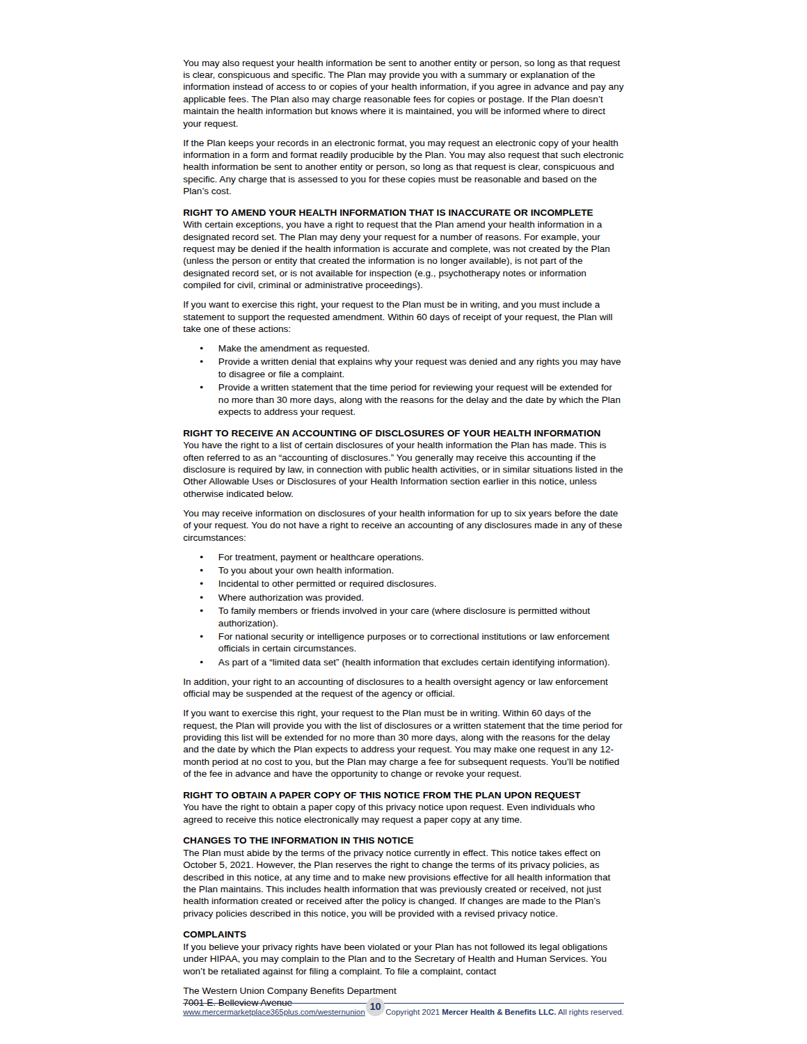You may also request your health information be sent to another entity or person, so long as that request is clear, conspicuous and specific. The Plan may provide you with a summary or explanation of the information instead of access to or copies of your health information, if you agree in advance and pay any applicable fees. The Plan also may charge reasonable fees for copies or postage. If the Plan doesn’t maintain the health information but knows where it is maintained, you will be informed where to direct your request.
If the Plan keeps your records in an electronic format, you may request an electronic copy of your health information in a form and format readily producible by the Plan. You may also request that such electronic health information be sent to another entity or person, so long as that request is clear, conspicuous and specific. Any charge that is assessed to you for these copies must be reasonable and based on the Plan’s cost.
Right to Amend Your Health Information That Is Inaccurate or Incomplete
With certain exceptions, you have a right to request that the Plan amend your health information in a designated record set. The Plan may deny your request for a number of reasons. For example, your request may be denied if the health information is accurate and complete, was not created by the Plan (unless the person or entity that created the information is no longer available), is not part of the designated record set, or is not available for inspection (e.g., psychotherapy notes or information compiled for civil, criminal or administrative proceedings).
If you want to exercise this right, your request to the Plan must be in writing, and you must include a statement to support the requested amendment. Within 60 days of receipt of your request, the Plan will take one of these actions:
Make the amendment as requested.
Provide a written denial that explains why your request was denied and any rights you may have to disagree or file a complaint.
Provide a written statement that the time period for reviewing your request will be extended for no more than 30 more days, along with the reasons for the delay and the date by which the Plan expects to address your request.
Right to Receive an Accounting of Disclosures of Your Health Information
You have the right to a list of certain disclosures of your health information the Plan has made. This is often referred to as an “accounting of disclosures.” You generally may receive this accounting if the disclosure is required by law, in connection with public health activities, or in similar situations listed in the Other Allowable Uses or Disclosures of your Health Information section earlier in this notice, unless otherwise indicated below.
You may receive information on disclosures of your health information for up to six years before the date of your request. You do not have a right to receive an accounting of any disclosures made in any of these circumstances:
For treatment, payment or healthcare operations.
To you about your own health information.
Incidental to other permitted or required disclosures.
Where authorization was provided.
To family members or friends involved in your care (where disclosure is permitted without authorization).
For national security or intelligence purposes or to correctional institutions or law enforcement officials in certain circumstances.
As part of a “limited data set” (health information that excludes certain identifying information).
In addition, your right to an accounting of disclosures to a health oversight agency or law enforcement official may be suspended at the request of the agency or official.
If you want to exercise this right, your request to the Plan must be in writing. Within 60 days of the request, the Plan will provide you with the list of disclosures or a written statement that the time period for providing this list will be extended for no more than 30 more days, along with the reasons for the delay and the date by which the Plan expects to address your request. You may make one request in any 12-month period at no cost to you, but the Plan may charge a fee for subsequent requests. You’ll be notified of the fee in advance and have the opportunity to change or revoke your request.
Right to Obtain a Paper Copy of This Notice From the Plan Upon Request
You have the right to obtain a paper copy of this privacy notice upon request. Even individuals who agreed to receive this notice electronically may request a paper copy at any time.
Changes to the Information in This Notice
The Plan must abide by the terms of the privacy notice currently in effect. This notice takes effect on October 5, 2021. However, the Plan reserves the right to change the terms of its privacy policies, as described in this notice, at any time and to make new provisions effective for all health information that the Plan maintains. This includes health information that was previously created or received, not just health information created or received after the policy is changed. If changes are made to the Plan’s privacy policies described in this notice, you will be provided with a revised privacy notice.
Complaints
If you believe your privacy rights have been violated or your Plan has not followed its legal obligations under HIPAA, you may complain to the Plan and to the Secretary of Health and Human Services. You won’t be retaliated against for filing a complaint. To file a complaint, contact
The Western Union Company Benefits Department
7001 E. Belleview Avenue
www.mercermarketplace365plus.com/westernunion 10 Copyright 2021 Mercer Health & Benefits LLC. All rights reserved.